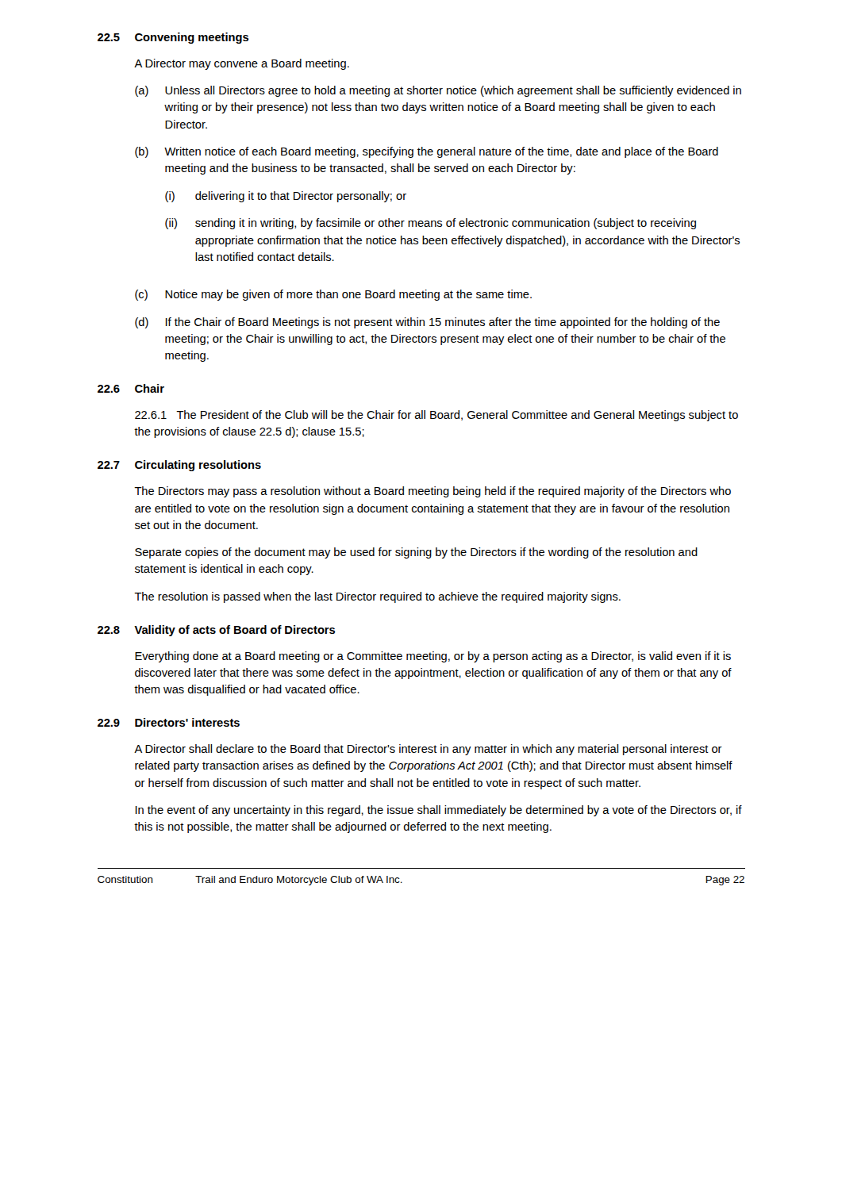22.5 Convening meetings
A Director may convene a Board meeting.
(a)
Unless all Directors agree to hold a meeting at shorter notice (which agreement shall be sufficiently evidenced in writing or by their presence) not less than two days written notice of a Board meeting shall be given to each Director.
(b)
Written notice of each Board meeting, specifying the general nature of the time, date and place of the Board meeting and the business to be transacted, shall be served on each Director by:
(i)
delivering it to that Director personally; or
(ii)
sending it in writing, by facsimile or other means of electronic communication (subject to receiving appropriate confirmation that the notice has been effectively dispatched), in accordance with the Director's last notified contact details.
(c)
Notice may be given of more than one Board meeting at the same time.
(d)
If the Chair of Board Meetings is not present within 15 minutes after the time appointed for the holding of the meeting; or the Chair is unwilling to act, the Directors present may elect one of their number to be chair of the meeting.
22.6 Chair
22.6.1 The President of the Club will be the Chair for all Board, General Committee and General Meetings subject to the provisions of clause 22.5 d); clause 15.5;
22.7 Circulating resolutions
The Directors may pass a resolution without a Board meeting being held if the required majority of the Directors who are entitled to vote on the resolution sign a document containing a statement that they are in favour of the resolution set out in the document.
Separate copies of the document may be used for signing by the Directors if the wording of the resolution and statement is identical in each copy.
The resolution is passed when the last Director required to achieve the required majority signs.
22.8 Validity of acts of Board of Directors
Everything done at a Board meeting or a Committee meeting, or by a person acting as a Director, is valid even if it is discovered later that there was some defect in the appointment, election or qualification of any of them or that any of them was disqualified or had vacated office.
22.9 Directors' interests
A Director shall declare to the Board that Director's interest in any matter in which any material personal interest or related party transaction arises as defined by the Corporations Act 2001 (Cth); and that Director must absent himself or herself from discussion of such matter and shall not be entitled to vote in respect of such matter.
In the event of any uncertainty in this regard, the issue shall immediately be determined by a vote of the Directors or, if this is not possible, the matter shall be adjourned or deferred to the next meeting.
Constitution Trail and Enduro Motorcycle Club of WA Inc. Page 22